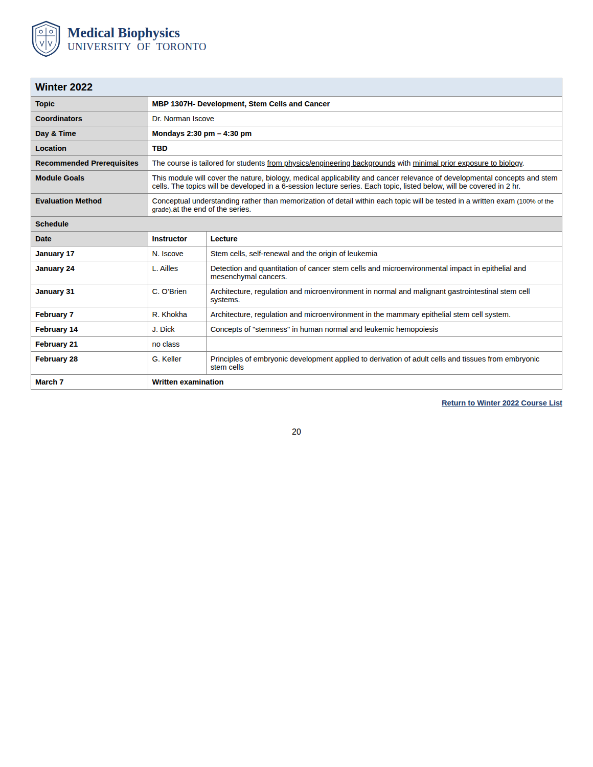Medical Biophysics
UNIVERSITY OF TORONTO
| Winter 2022 |
| Topic | MBP 1307H- Development, Stem Cells and Cancer |
| Coordinators | Dr. Norman Iscove |
| Day & Time | Mondays 2:30 pm – 4:30 pm |
| Location | TBD |
| Recommended Prerequisites | The course is tailored for students from physics/engineering backgrounds with minimal prior exposure to biology . |
| Module Goals | This module will cover the nature, biology, medical applicability and cancer relevance of developmental concepts and stem cells. The topics will be developed in a 6-session lecture series. Each topic, listed below, will be covered in 2 hr. |
| Evaluation Method | Conceptual understanding rather than memorization of detail within each topic will be tested in a written exam (100% of the grade) .at the end of the series. |
| Schedule |
| Date | Instructor | Lecture |
| January 17 | N. Iscove | Stem cells, self-renewal and the origin of leukemia |
| January 24 | L. Ailles | Detection and quantitation of cancer stem cells and microenvironmental impact in epithelial and mesenchymal cancers. |
| January 31 | C. O’Brien | Architecture, regulation and microenvironment in normal and malignant gastrointestinal stem cell systems. |
| February 7 | R. Khokha | Architecture, regulation and microenvironment in the mammary epithelial stem cell system. |
| February 14 | J. Dick | Concepts of "stemness" in human normal and leukemic hemopoiesis |
| February 21 | no class | |
| February 28 | G. Keller | Principles of embryonic development applied to derivation of adult cells and tissues from embryonic stem cells |
| March 7 | Written examination |
Return to Winter 2022 Course List
20